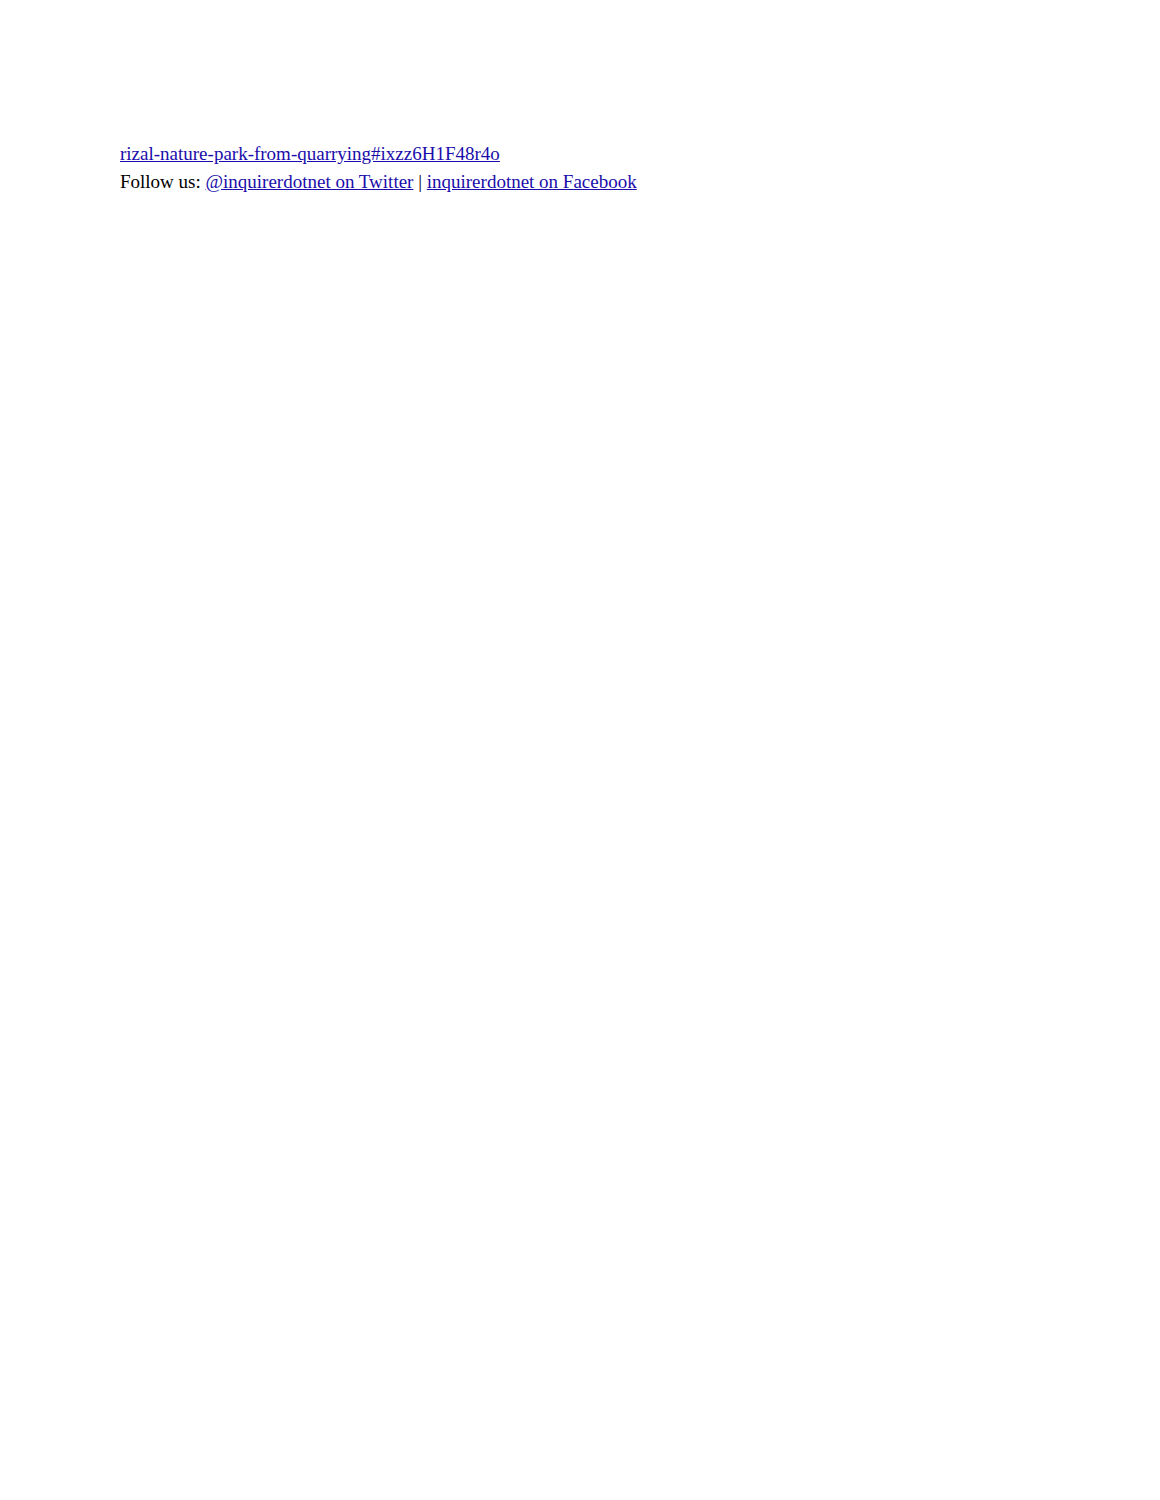rizal-nature-park-from-quarrying#ixzz6H1F48r4o
Follow us: @inquirerdotnet on Twitter | inquirerdotnet on Facebook